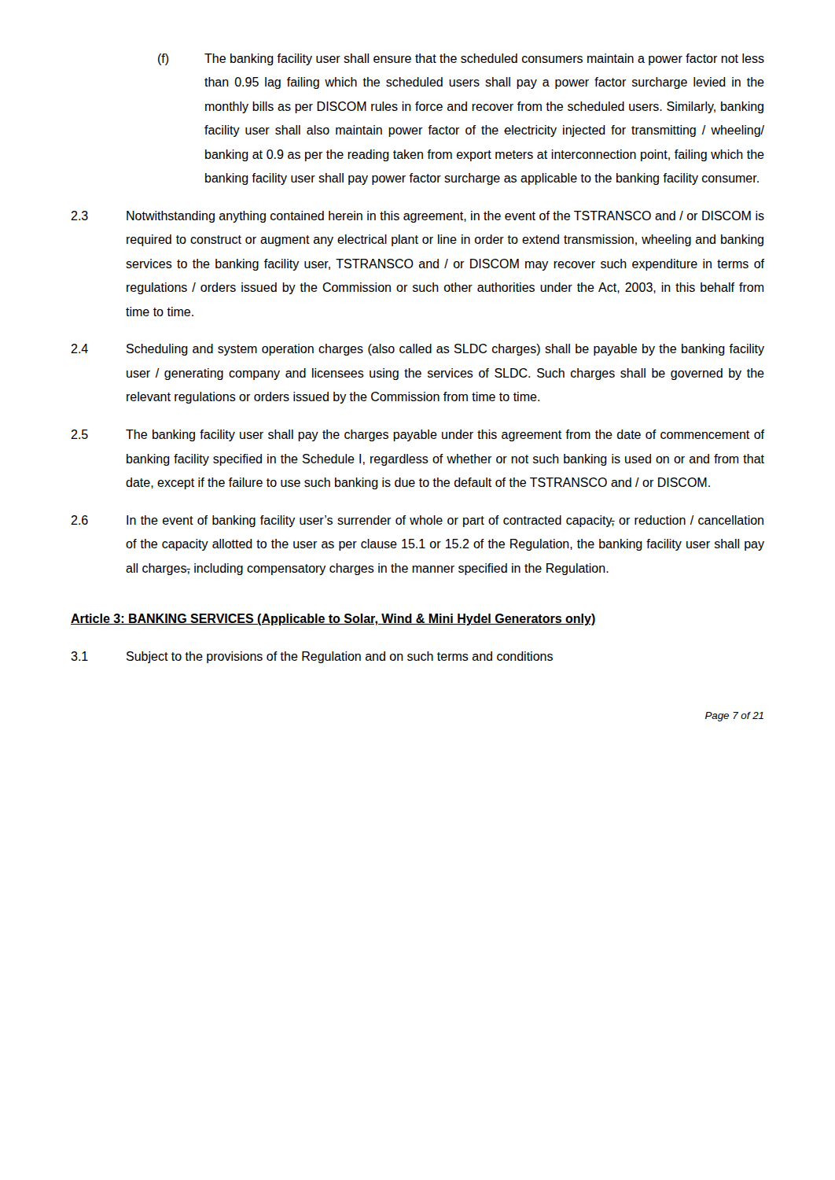(f)
The banking facility user shall ensure that the scheduled consumers maintain a power factor not less than 0.95 lag failing which the scheduled users shall pay a power factor surcharge levied in the monthly bills as per DISCOM rules in force and recover from the scheduled users. Similarly, banking facility user shall also maintain power factor of the electricity injected for transmitting / wheeling/ banking at 0.9 as per the reading taken from export meters at interconnection point, failing which the banking facility user shall pay power factor surcharge as applicable to the banking facility consumer.
2.3
Notwithstanding anything contained herein in this agreement, in the event of the TSTRANSCO and / or DISCOM is required to construct or augment any electrical plant or line in order to extend transmission, wheeling and banking services to the banking facility user, TSTRANSCO and / or DISCOM may recover such expenditure in terms of regulations / orders issued by the Commission or such other authorities under the Act, 2003, in this behalf from time to time.
2.4
Scheduling and system operation charges (also called as SLDC charges) shall be payable by the banking facility user / generating company and licensees using the services of SLDC. Such charges shall be governed by the relevant regulations or orders issued by the Commission from time to time.
2.5
The banking facility user shall pay the charges payable under this agreement from the date of commencement of banking facility specified in the Schedule I, regardless of whether or not such banking is used on or and from that date, except if the failure to use such banking is due to the default of the TSTRANSCO and / or DISCOM.
2.6
In the event of banking facility user’s surrender of whole or part of contracted capacity, or reduction / cancellation of the capacity allotted to the user as per clause 15.1 or 15.2 of the Regulation, the banking facility user shall pay all charges, including compensatory charges in the manner specified in the Regulation.
Article 3: BANKING SERVICES (Applicable to Solar, Wind & Mini Hydel Generators only)
3.1
Subject to the provisions of the Regulation and on such terms and conditions
Page 7 of 21